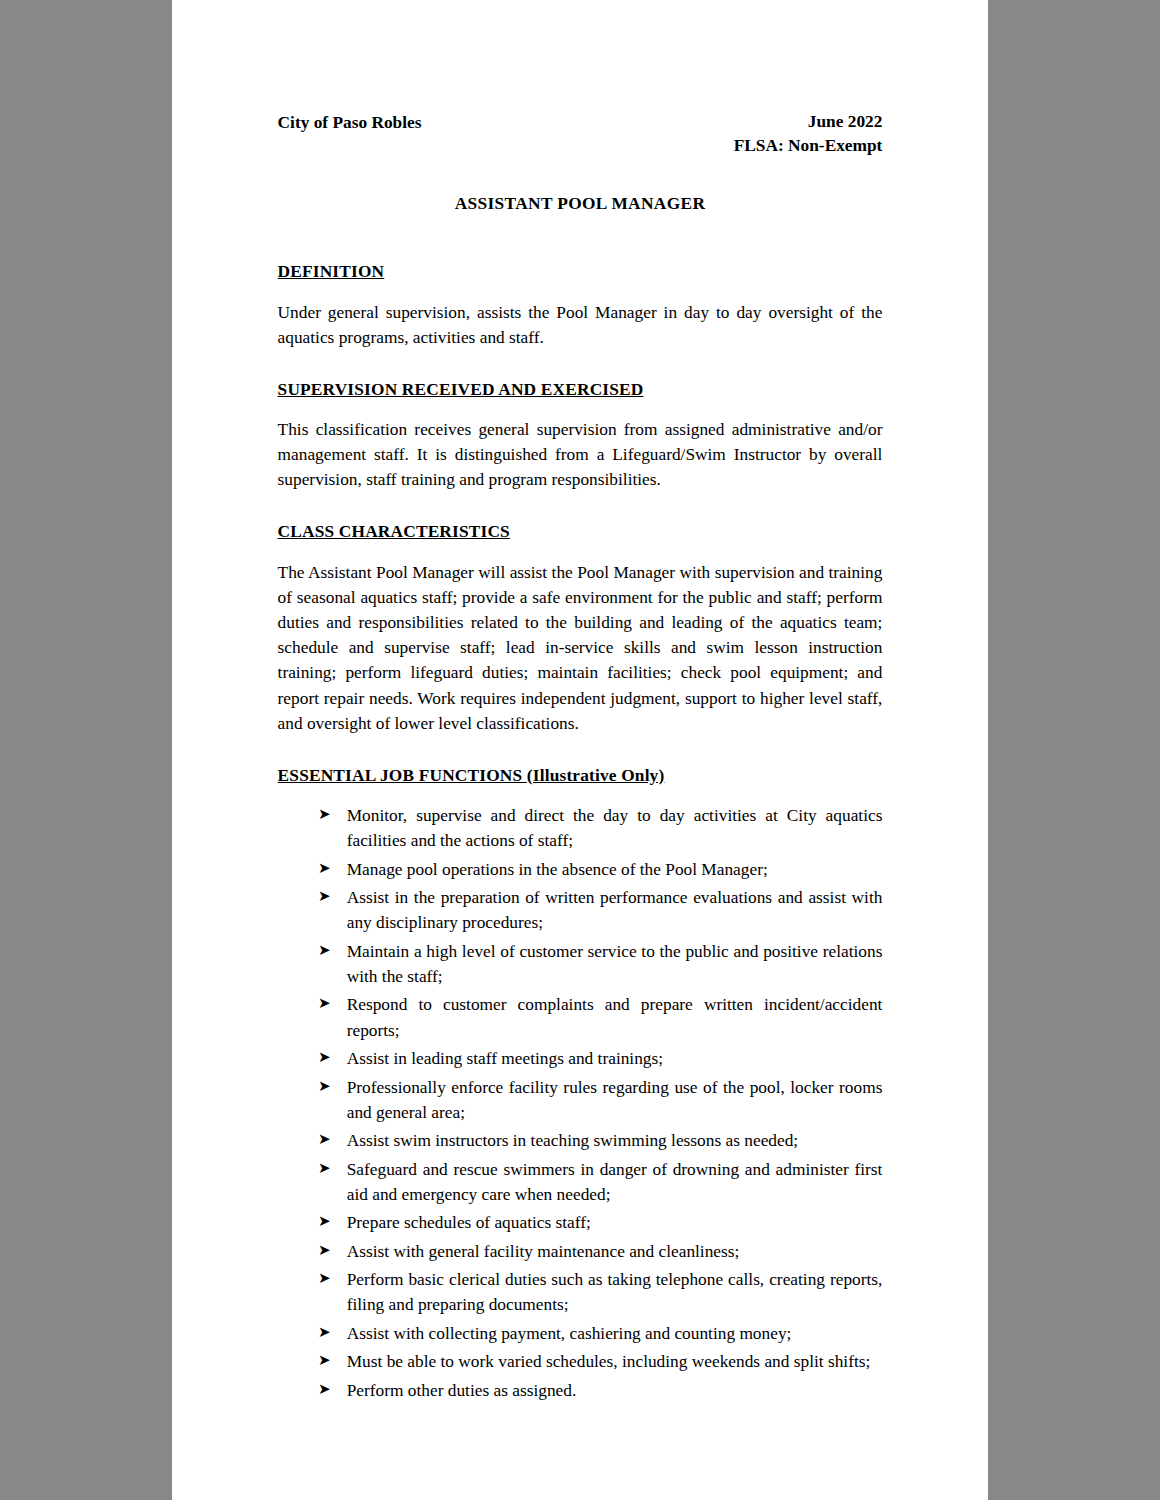City of Paso Robles
June 2022
FLSA: Non-Exempt
ASSISTANT POOL MANAGER
DEFINITION
Under general supervision, assists the Pool Manager in day to day oversight of the aquatics programs, activities and staff.
SUPERVISION RECEIVED AND EXERCISED
This classification receives general supervision from assigned administrative and/or management staff. It is distinguished from a Lifeguard/Swim Instructor by overall supervision, staff training and program responsibilities.
CLASS CHARACTERISTICS
The Assistant Pool Manager will assist the Pool Manager with supervision and training of seasonal aquatics staff; provide a safe environment for the public and staff; perform duties and responsibilities related to the building and leading of the aquatics team; schedule and supervise staff; lead in-service skills and swim lesson instruction training; perform lifeguard duties; maintain facilities; check pool equipment; and report repair needs. Work requires independent judgment, support to higher level staff, and oversight of lower level classifications.
ESSENTIAL JOB FUNCTIONS (Illustrative Only)
Monitor, supervise and direct the day to day activities at City aquatics facilities and the actions of staff;
Manage pool operations in the absence of the Pool Manager;
Assist in the preparation of written performance evaluations and assist with any disciplinary procedures;
Maintain a high level of customer service to the public and positive relations with the staff;
Respond to customer complaints and prepare written incident/accident reports;
Assist in leading staff meetings and trainings;
Professionally enforce facility rules regarding use of the pool, locker rooms and general area;
Assist swim instructors in teaching swimming lessons as needed;
Safeguard and rescue swimmers in danger of drowning and administer first aid and emergency care when needed;
Prepare schedules of aquatics staff;
Assist with general facility maintenance and cleanliness;
Perform basic clerical duties such as taking telephone calls, creating reports, filing and preparing documents;
Assist with collecting payment, cashiering and counting money;
Must be able to work varied schedules, including weekends and split shifts;
Perform other duties as assigned.